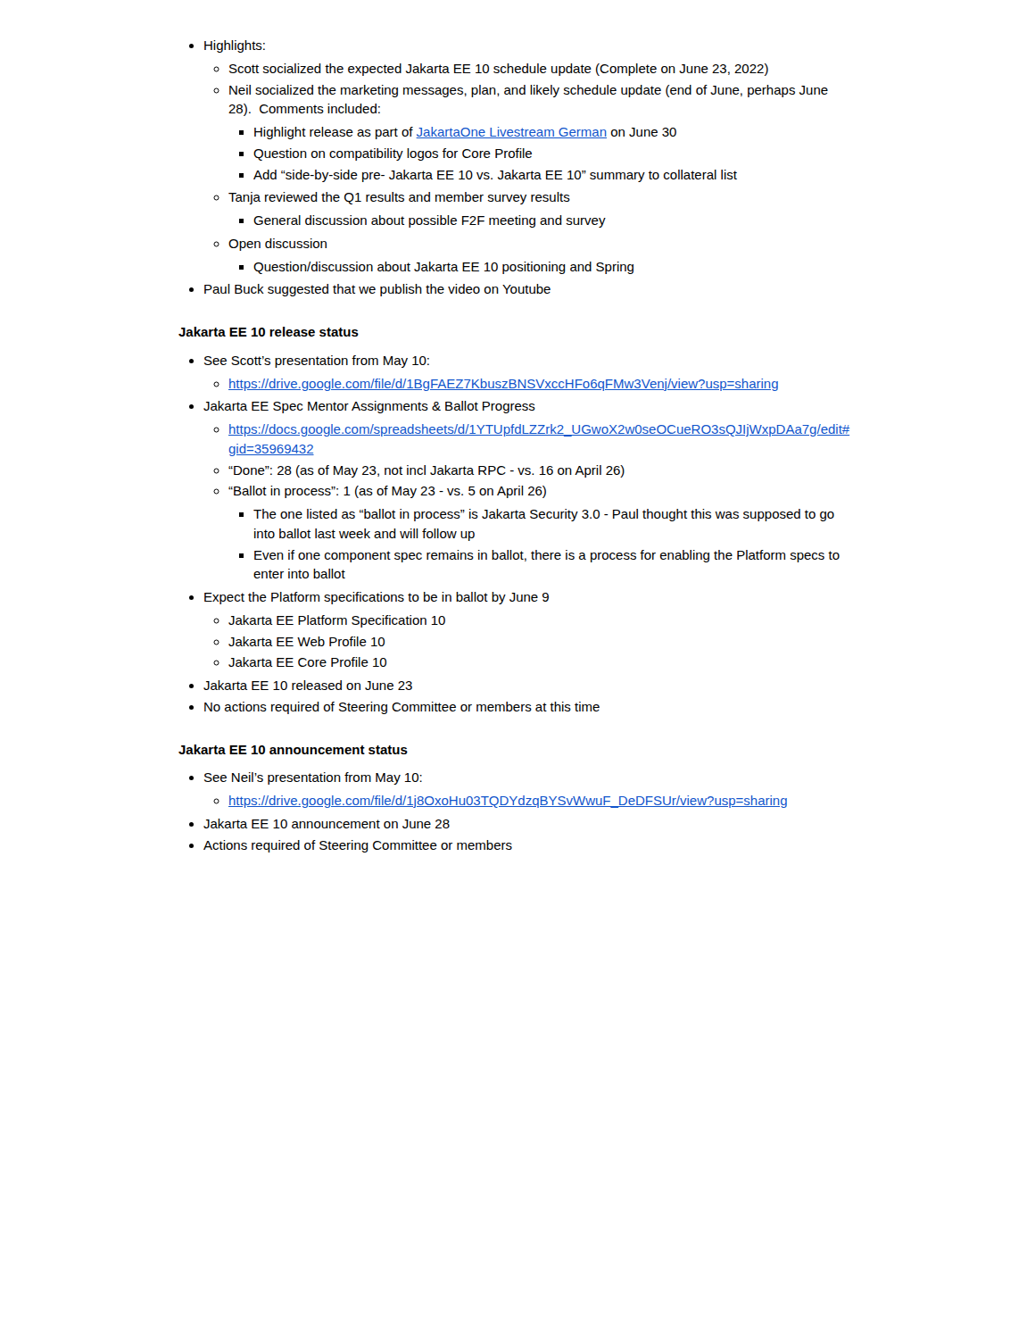Highlights:
Scott socialized the expected Jakarta EE 10 schedule update (Complete on June 23, 2022)
Neil socialized the marketing messages, plan, and likely schedule update (end of June, perhaps June 28). Comments included:
Highlight release as part of JakartaOne Livestream German on June 30
Question on compatibility logos for Core Profile
Add “side-by-side pre- Jakarta EE 10 vs. Jakarta EE 10” summary to collateral list
Tanja reviewed the Q1 results and member survey results
General discussion about possible F2F meeting and survey
Open discussion
Question/discussion about Jakarta EE 10 positioning and Spring
Paul Buck suggested that we publish the video on Youtube
Jakarta EE 10 release status
See Scott’s presentation from May 10:
https://drive.google.com/file/d/1BgFAEZ7KbuszBNSVxccHFo6qFMw3Venj/view?usp=sharing
Jakarta EE Spec Mentor Assignments & Ballot Progress
https://docs.google.com/spreadsheets/d/1YTUpfdLZZrk2_UGwoX2w0seOCueRO3sQJIjWxpDAa7g/edit#gid=35969432
“Done”: 28 (as of May 23, not incl Jakarta RPC - vs. 16 on April 26)
“Ballot in process”: 1 (as of May 23 - vs. 5 on April 26)
The one listed as “ballot in process” is Jakarta Security 3.0 - Paul thought this was supposed to go into ballot last week and will follow up
Even if one component spec remains in ballot, there is a process for enabling the Platform specs to enter into ballot
Expect the Platform specifications to be in ballot by June 9
Jakarta EE Platform Specification 10
Jakarta EE Web Profile 10
Jakarta EE Core Profile 10
Jakarta EE 10 released on June 23
No actions required of Steering Committee or members at this time
Jakarta EE 10 announcement status
See Neil’s presentation from May 10:
https://drive.google.com/file/d/1j8OxoHu03TQDYdzqBYSvWwuF_DeDFSUr/view?usp=sharing
Jakarta EE 10 announcement on June 28
Actions required of Steering Committee or members